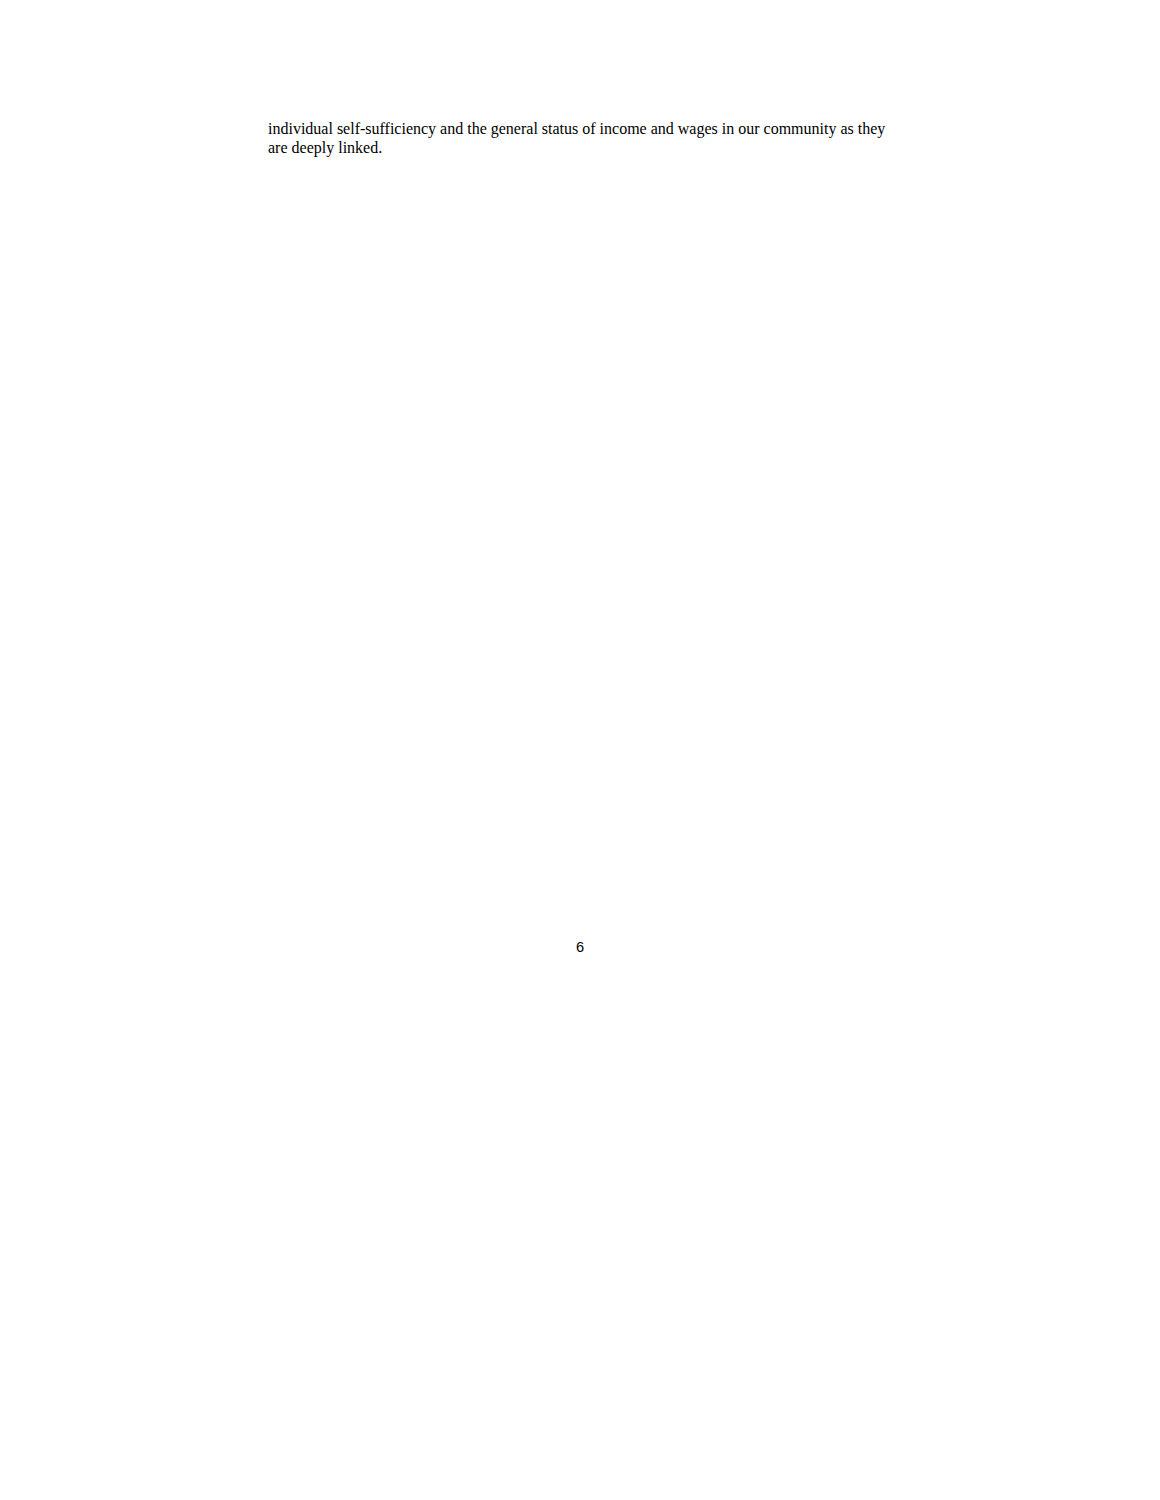individual self-sufficiency and the general status of income and wages in our community as they are deeply linked.
6